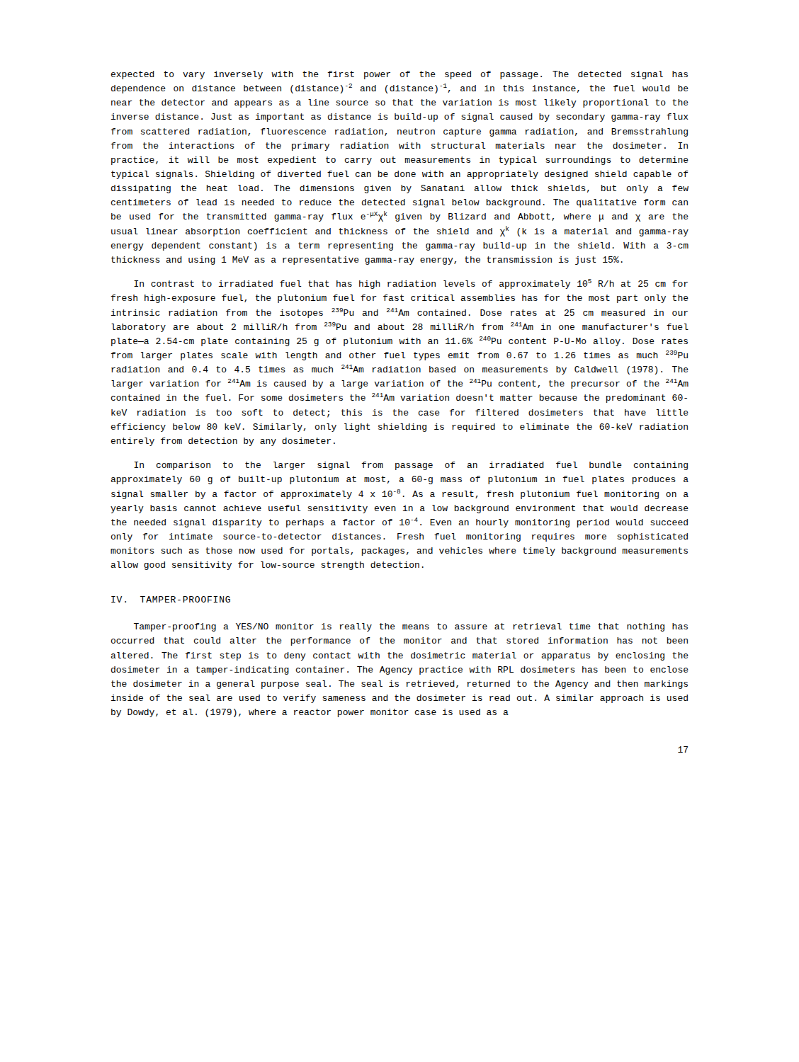expected to vary inversely with the first power of the speed of passage. The detected signal has dependence on distance between (distance)-2 and (distance)-1, and in this instance, the fuel would be near the detector and appears as a line source so that the variation is most likely proportional to the inverse distance. Just as important as distance is build-up of signal caused by secondary gamma-ray flux from scattered radiation, fluorescence radiation, neutron capture gamma radiation, and Bremsstrahlung from the interactions of the primary radiation with structural materials near the dosimeter. In practice, it will be most expedient to carry out measurements in typical surroundings to determine typical signals. Shielding of diverted fuel can be done with an appropriately designed shield capable of dissipating the heat load. The dimensions given by Sanatani allow thick shields, but only a few centimeters of lead is needed to reduce the detected signal below background. The qualitative form can be used for the transmitted gamma-ray flux e-μXχk given by Blizard and Abbott, where μ and χ are the usual linear absorption coefficient and thickness of the shield and χk (k is a material and gamma-ray energy dependent constant) is a term representing the gamma-ray build-up in the shield. With a 3-cm thickness and using 1 MeV as a representative gamma-ray energy, the transmission is just 15%.
In contrast to irradiated fuel that has high radiation levels of approximately 105 R/h at 25 cm for fresh high-exposure fuel, the plutonium fuel for fast critical assemblies has for the most part only the intrinsic radiation from the isotopes 239Pu and 241Am contained. Dose rates at 25 cm measured in our laboratory are about 2 milliR/h from 239Pu and about 28 milliR/h from 241Am in one manufacturer's fuel plate—a 2.54-cm plate containing 25 g of plutonium with an 11.6% 240Pu content P-U-Mo alloy. Dose rates from larger plates scale with length and other fuel types emit from 0.67 to 1.26 times as much 239Pu radiation and 0.4 to 4.5 times as much 241Am radiation based on measurements by Caldwell (1978). The larger variation for 241Am is caused by a large variation of the 241Pu content, the precursor of the 241Am contained in the fuel. For some dosimeters the 241Am variation doesn't matter because the predominant 60-keV radiation is too soft to detect; this is the case for filtered dosimeters that have little efficiency below 80 keV. Similarly, only light shielding is required to eliminate the 60-keV radiation entirely from detection by any dosimeter.
In comparison to the larger signal from passage of an irradiated fuel bundle containing approximately 60 g of built-up plutonium at most, a 60-g mass of plutonium in fuel plates produces a signal smaller by a factor of approximately 4 x 10-8. As a result, fresh plutonium fuel monitoring on a yearly basis cannot achieve useful sensitivity even in a low background environment that would decrease the needed signal disparity to perhaps a factor of 10-4. Even an hourly monitoring period would succeed only for intimate source-to-detector distances. Fresh fuel monitoring requires more sophisticated monitors such as those now used for portals, packages, and vehicles where timely background measurements allow good sensitivity for low-source strength detection.
IV. TAMPER-PROOFING
Tamper-proofing a YES/NO monitor is really the means to assure at retrieval time that nothing has occurred that could alter the performance of the monitor and that stored information has not been altered. The first step is to deny contact with the dosimetric material or apparatus by enclosing the dosimeter in a tamper-indicating container. The Agency practice with RPL dosimeters has been to enclose the dosimeter in a general purpose seal. The seal is retrieved, returned to the Agency and then markings inside of the seal are used to verify sameness and the dosimeter is read out. A similar approach is used by Dowdy, et al. (1979), where a reactor power monitor case is used as a
17